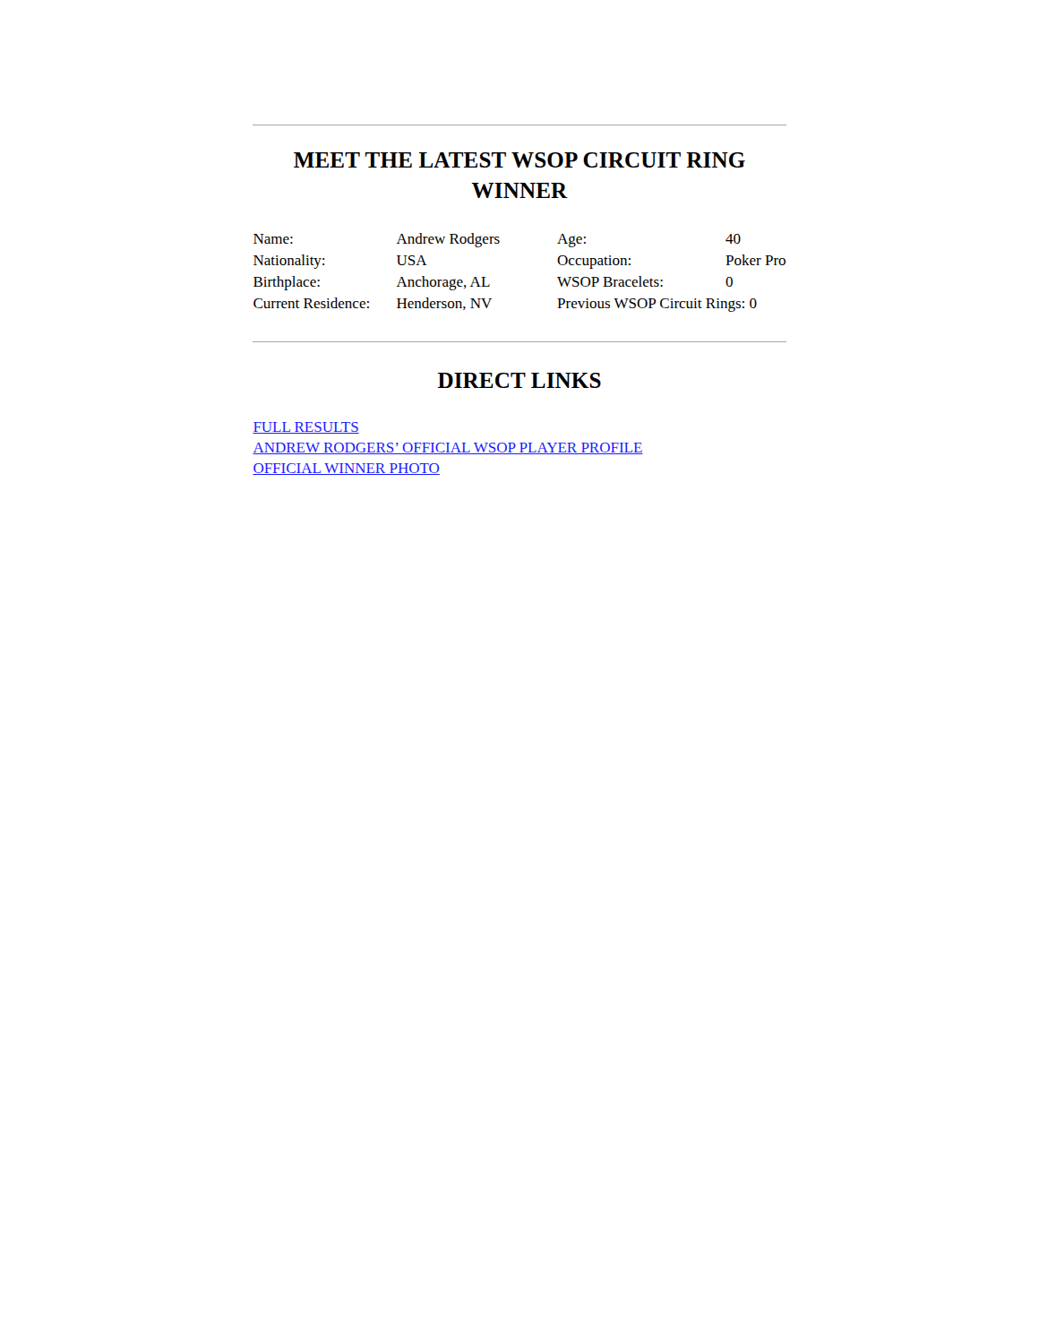MEET THE LATEST WSOP CIRCUIT RING WINNER
| Name: | Andrew Rodgers | Age: | 40 |
| Nationality: | USA | Occupation: | Poker Pro |
| Birthplace: | Anchorage, AL | WSOP Bracelets: | 0 |
| Current Residence: | Henderson, NV | Previous WSOP Circuit Rings: 0 |
DIRECT LINKS
FULL RESULTS ANDREW RODGERS’ OFFICIAL WSOP PLAYER PROFILE OFFICIAL WINNER PHOTO